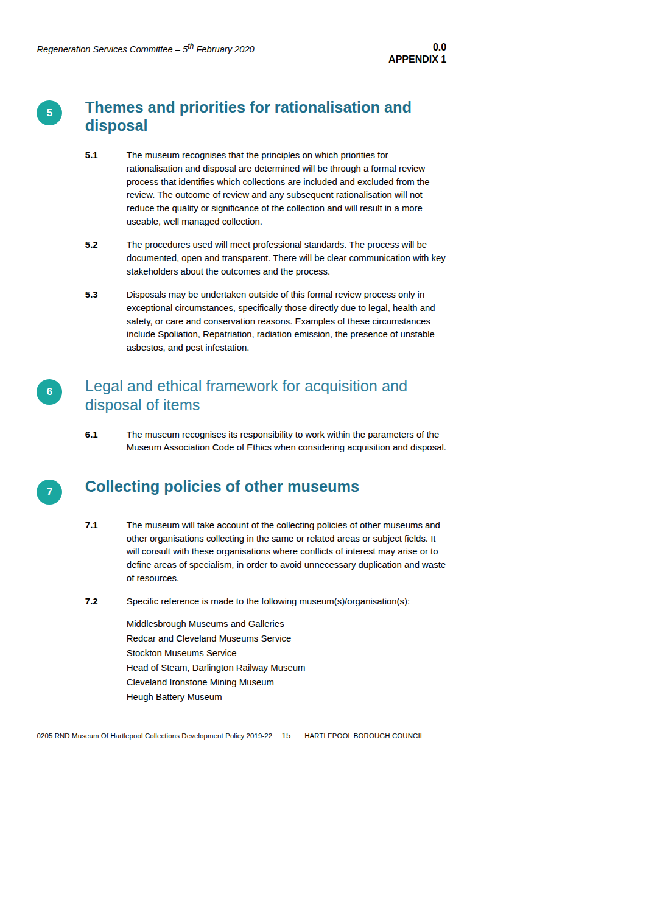Regeneration Services Committee – 5th February 2020
0.0
APPENDIX 1
5
Themes and priorities for rationalisation and disposal
5.1
The museum recognises that the principles on which priorities for rationalisation and disposal are determined will be through a formal review process that identifies which collections are included and excluded from the review. The outcome of review and any subsequent rationalisation will not reduce the quality or significance of the collection and will result in a more useable, well managed collection.
5.2
The procedures used will meet professional standards. The process will be documented, open and transparent. There will be clear communication with key stakeholders about the outcomes and the process.
5.3
Disposals may be undertaken outside of this formal review process only in exceptional circumstances, specifically those directly due to legal, health and safety, or care and conservation reasons. Examples of these circumstances include Spoliation, Repatriation, radiation emission, the presence of unstable asbestos, and pest infestation.
6
Legal and ethical framework for acquisition and disposal of items
6.1
The museum recognises its responsibility to work within the parameters of the Museum Association Code of Ethics when considering acquisition and disposal.
7
Collecting policies of other museums
7.1
The museum will take account of the collecting policies of other museums and other organisations collecting in the same or related areas or subject fields. It will consult with these organisations where conflicts of interest may arise or to define areas of specialism, in order to avoid unnecessary duplication and waste of resources.
7.2
Specific reference is made to the following museum(s)/organisation(s):
Middlesbrough Museums and Galleries
Redcar and Cleveland Museums Service
Stockton Museums Service
Head of Steam, Darlington Railway Museum
Cleveland Ironstone Mining Museum
Heugh Battery Museum
0205 RND Museum Of Hartlepool Collections Development Policy 2019-22
15
HARTLEPOOL BOROUGH COUNCIL